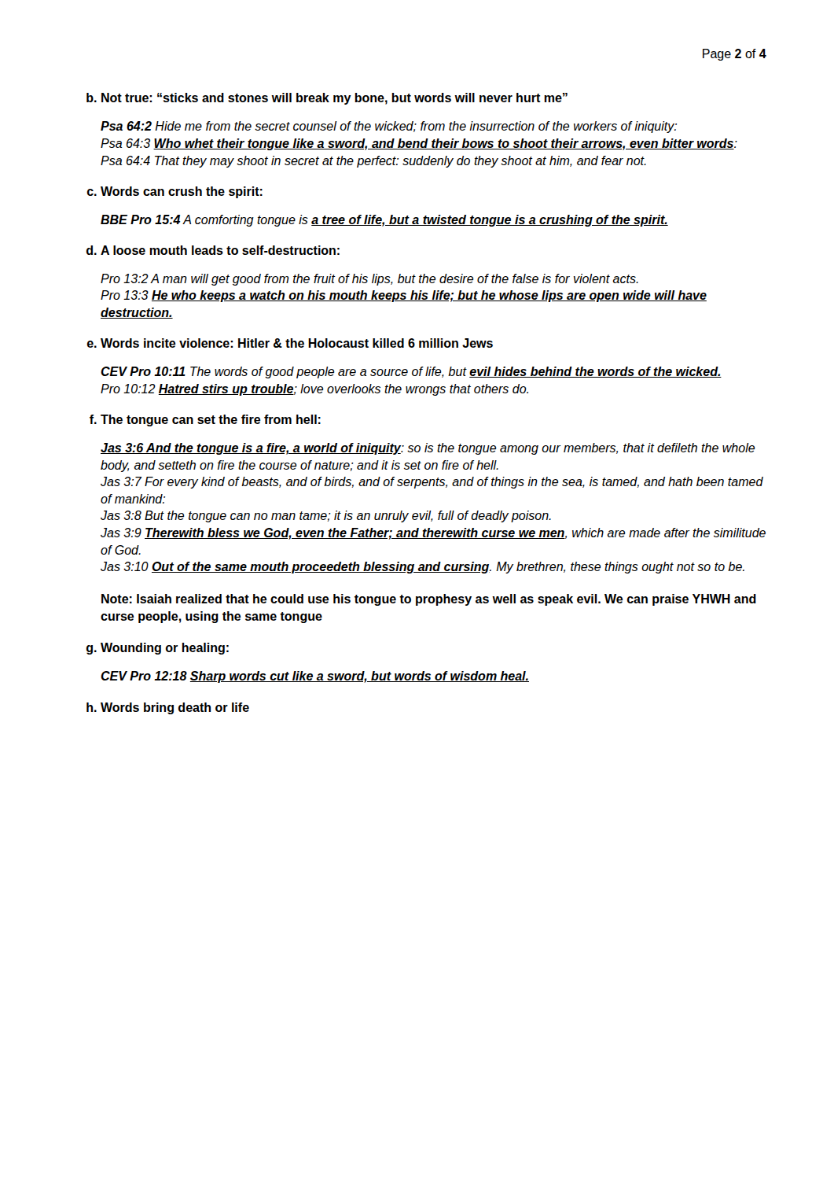Page 2 of 4
Not true: “sticks and stones will break my bone, but words will never hurt me”
Psa 64:2 Hide me from the secret counsel of the wicked; from the insurrection of the workers of iniquity:
Psa 64:3 Who whet their tongue like a sword, and bend their bows to shoot their arrows, even bitter words:
Psa 64:4 That they may shoot in secret at the perfect: suddenly do they shoot at him, and fear not.
Words can crush the spirit:
BBE Pro 15:4 A comforting tongue is a tree of life, but a twisted tongue is a crushing of the spirit.
A loose mouth leads to self-destruction:
Pro 13:2 A man will get good from the fruit of his lips, but the desire of the false is for violent acts.
Pro 13:3 He who keeps a watch on his mouth keeps his life; but he whose lips are open wide will have destruction.
Words incite violence: Hitler & the Holocaust killed 6 million Jews
CEV Pro 10:11 The words of good people are a source of life, but evil hides behind the words of the wicked.
Pro 10:12 Hatred stirs up trouble; love overlooks the wrongs that others do.
The tongue can set the fire from hell:
Jas 3:6 And the tongue is a fire, a world of iniquity: so is the tongue among our members, that it defileth the whole body, and setteth on fire the course of nature; and it is set on fire of hell.
Jas 3:7 For every kind of beasts, and of birds, and of serpents, and of things in the sea, is tamed, and hath been tamed of mankind:
Jas 3:8 But the tongue can no man tame; it is an unruly evil, full of deadly poison.
Jas 3:9 Therewith bless we God, even the Father; and therewith curse we men, which are made after the similitude of God.
Jas 3:10 Out of the same mouth proceedeth blessing and cursing. My brethren, these things ought not so to be.
Note: Isaiah realized that he could use his tongue to prophesy as well as speak evil. We can praise YHWH and curse people, using the same tongue
Wounding or healing:
CEV Pro 12:18 Sharp words cut like a sword, but words of wisdom heal.
Words bring death or life